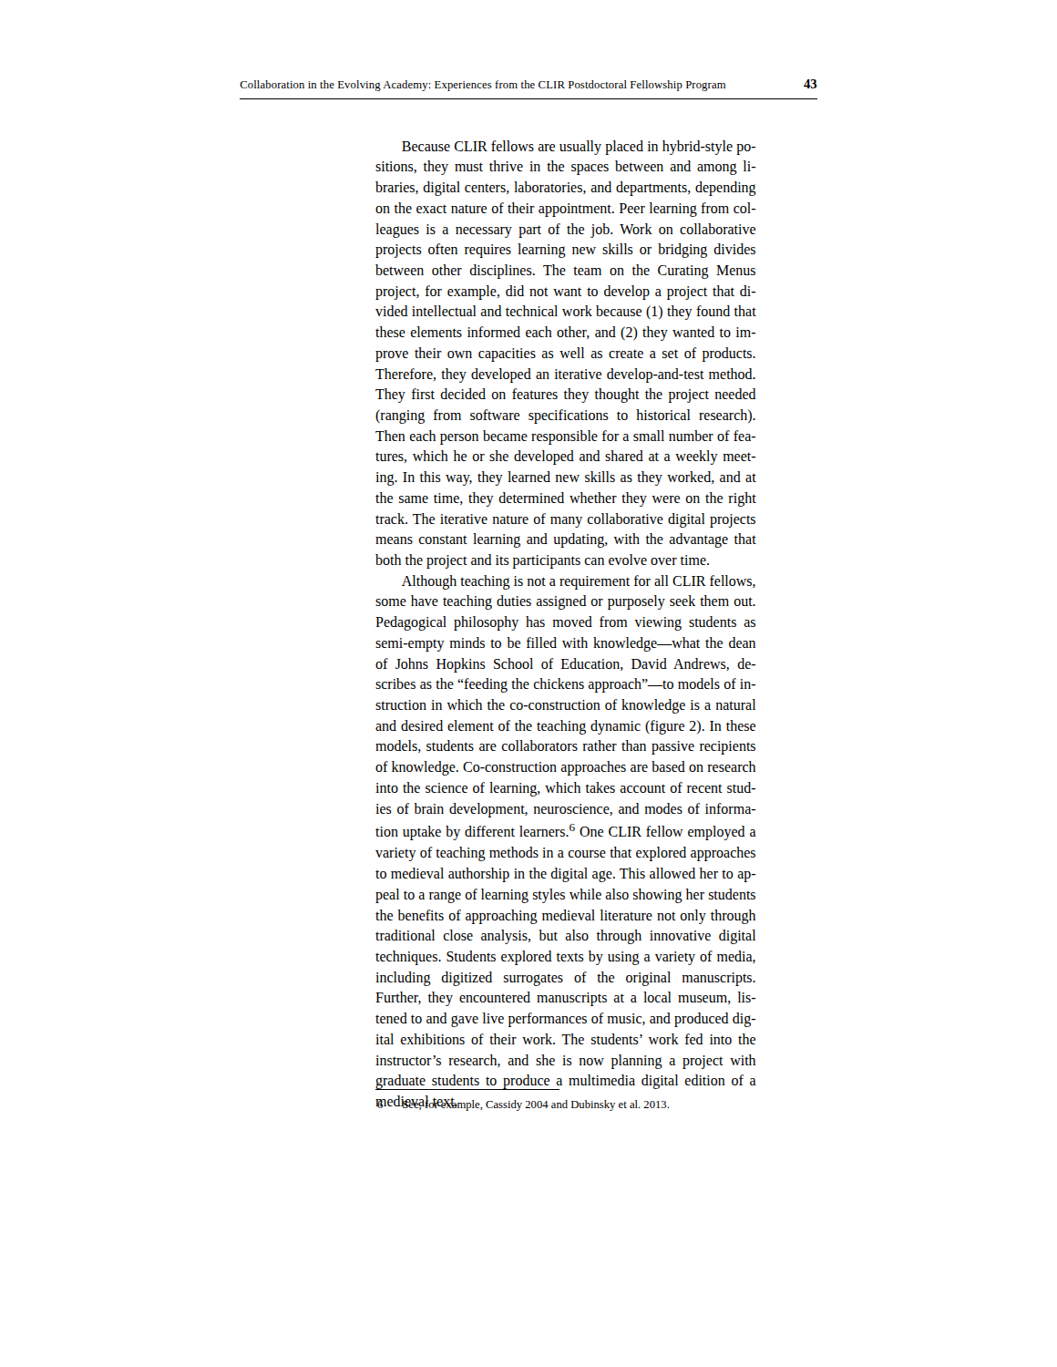Collaboration in the Evolving Academy: Experiences from the CLIR Postdoctoral Fellowship Program 43
Because CLIR fellows are usually placed in hybrid-style positions, they must thrive in the spaces between and among libraries, digital centers, laboratories, and departments, depending on the exact nature of their appointment. Peer learning from colleagues is a necessary part of the job. Work on collaborative projects often requires learning new skills or bridging divides between other disciplines. The team on the Curating Menus project, for example, did not want to develop a project that divided intellectual and technical work because (1) they found that these elements informed each other, and (2) they wanted to improve their own capacities as well as create a set of products. Therefore, they developed an iterative develop-and-test method. They first decided on features they thought the project needed (ranging from software specifications to historical research). Then each person became responsible for a small number of features, which he or she developed and shared at a weekly meeting. In this way, they learned new skills as they worked, and at the same time, they determined whether they were on the right track. The iterative nature of many collaborative digital projects means constant learning and updating, with the advantage that both the project and its participants can evolve over time.
Although teaching is not a requirement for all CLIR fellows, some have teaching duties assigned or purposely seek them out. Pedagogical philosophy has moved from viewing students as semi-empty minds to be filled with knowledge—what the dean of Johns Hopkins School of Education, David Andrews, describes as the “feeding the chickens approach”—to models of instruction in which the co-construction of knowledge is a natural and desired element of the teaching dynamic (figure 2). In these models, students are collaborators rather than passive recipients of knowledge. Co-construction approaches are based on research into the science of learning, which takes account of recent studies of brain development, neuroscience, and modes of information uptake by different learners.6 One CLIR fellow employed a variety of teaching methods in a course that explored approaches to medieval authorship in the digital age. This allowed her to appeal to a range of learning styles while also showing her students the benefits of approaching medieval literature not only through traditional close analysis, but also through innovative digital techniques. Students explored texts by using a variety of media, including digitized surrogates of the original manuscripts. Further, they encountered manuscripts at a local museum, listened to and gave live performances of music, and produced digital exhibitions of their work. The students’ work fed into the instructor’s research, and she is now planning a project with graduate students to produce a multimedia digital edition of a medieval text.
6 See, for example, Cassidy 2004 and Dubinsky et al. 2013.